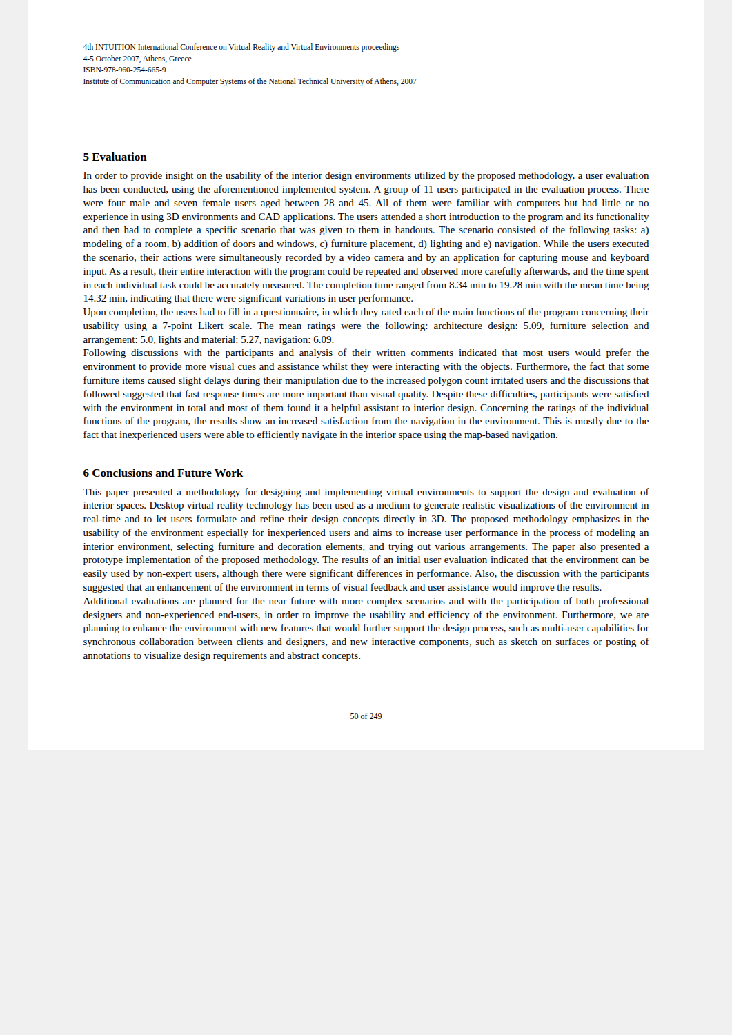4th INTUITION International Conference on Virtual Reality and Virtual Environments proceedings
4-5 October 2007, Athens, Greece
ISBN-978-960-254-665-9
Institute of Communication and Computer Systems of the National Technical University of Athens, 2007
5 Evaluation
In order to provide insight on the usability of the interior design environments utilized by the proposed methodology, a user evaluation has been conducted, using the aforementioned implemented system. A group of 11 users participated in the evaluation process. There were four male and seven female users aged between 28 and 45. All of them were familiar with computers but had little or no experience in using 3D environments and CAD applications. The users attended a short introduction to the program and its functionality and then had to complete a specific scenario that was given to them in handouts. The scenario consisted of the following tasks: a) modeling of a room, b) addition of doors and windows, c) furniture placement, d) lighting and e) navigation. While the users executed the scenario, their actions were simultaneously recorded by a video camera and by an application for capturing mouse and keyboard input. As a result, their entire interaction with the program could be repeated and observed more carefully afterwards, and the time spent in each individual task could be accurately measured. The completion time ranged from 8.34 min to 19.28 min with the mean time being 14.32 min, indicating that there were significant variations in user performance.
Upon completion, the users had to fill in a questionnaire, in which they rated each of the main functions of the program concerning their usability using a 7-point Likert scale. The mean ratings were the following: architecture design: 5.09, furniture selection and arrangement: 5.0, lights and material: 5.27, navigation: 6.09.
Following discussions with the participants and analysis of their written comments indicated that most users would prefer the environment to provide more visual cues and assistance whilst they were interacting with the objects. Furthermore, the fact that some furniture items caused slight delays during their manipulation due to the increased polygon count irritated users and the discussions that followed suggested that fast response times are more important than visual quality. Despite these difficulties, participants were satisfied with the environment in total and most of them found it a helpful assistant to interior design. Concerning the ratings of the individual functions of the program, the results show an increased satisfaction from the navigation in the environment. This is mostly due to the fact that inexperienced users were able to efficiently navigate in the interior space using the map-based navigation.
6 Conclusions and Future Work
This paper presented a methodology for designing and implementing virtual environments to support the design and evaluation of interior spaces. Desktop virtual reality technology has been used as a medium to generate realistic visualizations of the environment in real-time and to let users formulate and refine their design concepts directly in 3D. The proposed methodology emphasizes in the usability of the environment especially for inexperienced users and aims to increase user performance in the process of modeling an interior environment, selecting furniture and decoration elements, and trying out various arrangements. The paper also presented a prototype implementation of the proposed methodology. The results of an initial user evaluation indicated that the environment can be easily used by non-expert users, although there were significant differences in performance. Also, the discussion with the participants suggested that an enhancement of the environment in terms of visual feedback and user assistance would improve the results.
Additional evaluations are planned for the near future with more complex scenarios and with the participation of both professional designers and non-experienced end-users, in order to improve the usability and efficiency of the environment. Furthermore, we are planning to enhance the environment with new features that would further support the design process, such as multi-user capabilities for synchronous collaboration between clients and designers, and new interactive components, such as sketch on surfaces or posting of annotations to visualize design requirements and abstract concepts.
50 of 249